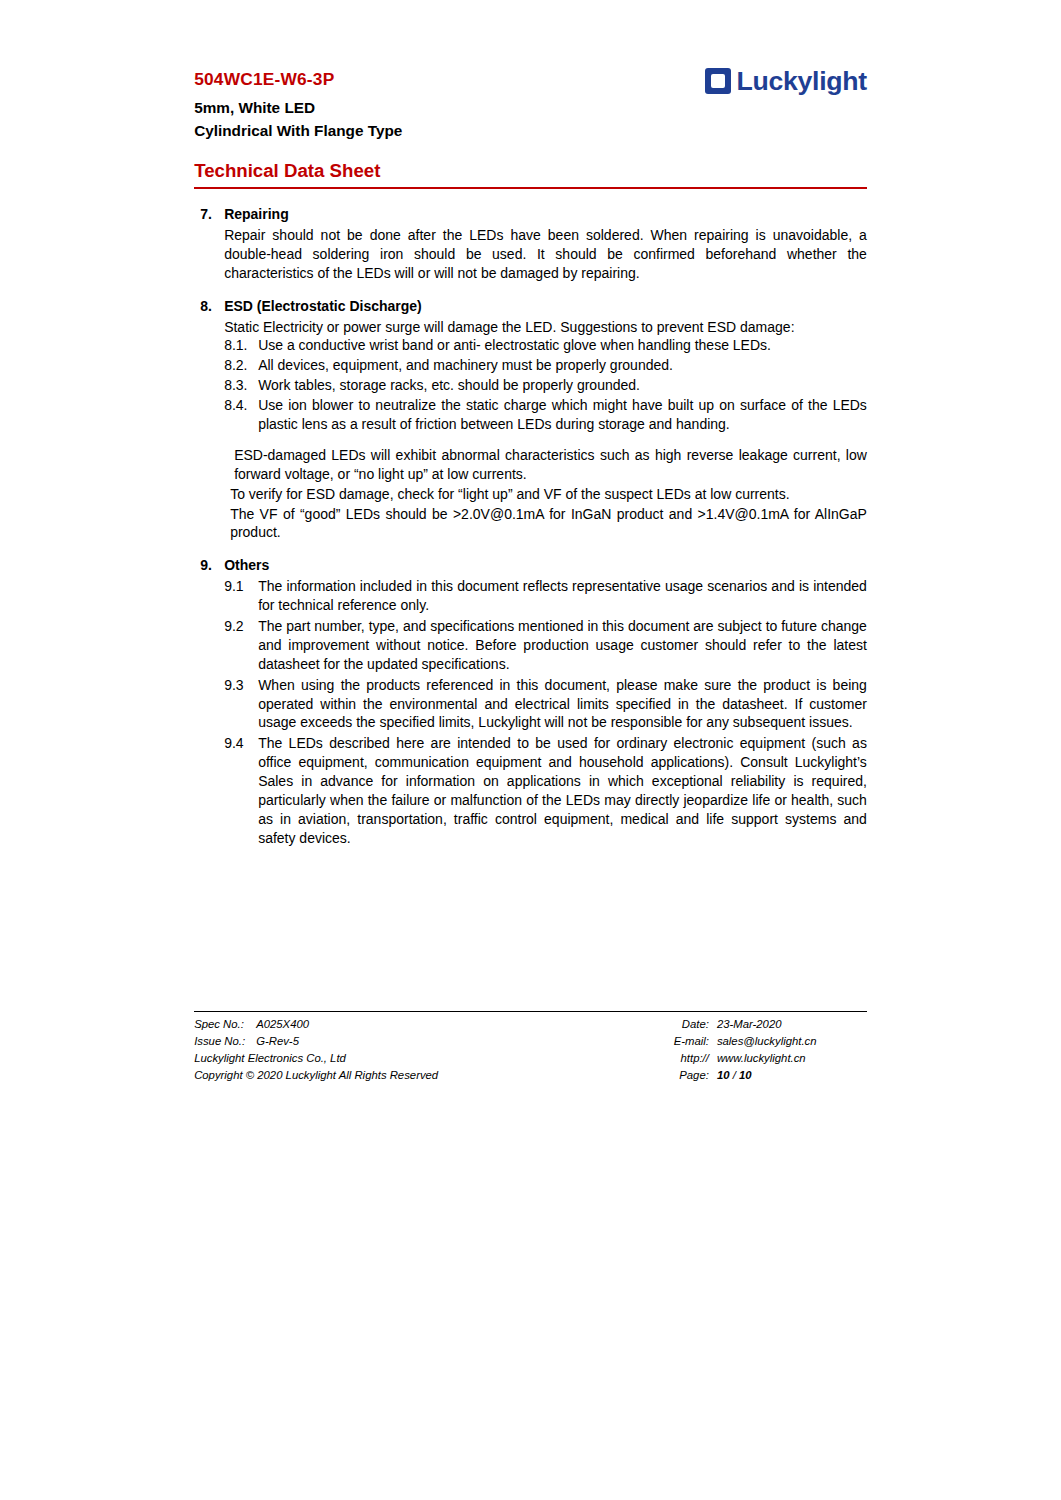504WC1E-W6-3P
5mm, White LED
Cylindrical With Flange Type
Luckylight
Technical Data Sheet
Repairing
Repair should not be done after the LEDs have been soldered. When repairing is unavoidable, a double-head soldering iron should be used. It should be confirmed beforehand whether the characteristics of the LEDs will or will not be damaged by repairing.
ESD (Electrostatic Discharge)
Static Electricity or power surge will damage the LED. Suggestions to prevent ESD damage:
8.1. Use a conductive wrist band or anti- electrostatic glove when handling these LEDs.
8.2. All devices, equipment, and machinery must be properly grounded.
8.3. Work tables, storage racks, etc. should be properly grounded.
8.4. Use ion blower to neutralize the static charge which might have built up on surface of the LEDs plastic lens as a result of friction between LEDs during storage and handing.
ESD-damaged LEDs will exhibit abnormal characteristics such as high reverse leakage current, low forward voltage, or “no light up” at low currents.
To verify for ESD damage, check for “light up” and VF of the suspect LEDs at low currents.
The VF of “good” LEDs should be >2.0V@0.1mA for InGaN product and >1.4V@0.1mA for AlInGaP product.
Others
9.1 The information included in this document reflects representative usage scenarios and is intended for technical reference only.
9.2 The part number, type, and specifications mentioned in this document are subject to future change and improvement without notice. Before production usage customer should refer to the latest datasheet for the updated specifications.
9.3 When using the products referenced in this document, please make sure the product is being operated within the environmental and electrical limits specified in the datasheet. If customer usage exceeds the specified limits, Luckylight will not be responsible for any subsequent issues.
9.4 The LEDs described here are intended to be used for ordinary electronic equipment (such as office equipment, communication equipment and household applications). Consult Luckylight’s Sales in advance for information on applications in which exceptional reliability is required, particularly when the failure or malfunction of the LEDs may directly jeopardize life or health, such as in aviation, transportation, traffic control equipment, medical and life support systems and safety devices.
| Spec No.: | A025X400 | | Date: | 23-Mar-2020 |
| Issue No.: | G-Rev-5 | | E-mail: | sales@luckylight.cn |
| Luckylight Electronics Co., Ltd | | http:// | www.luckylight.cn |
| Copyright © 2020 Luckylight All Rights Reserved | | Page: | 10 / 10 |